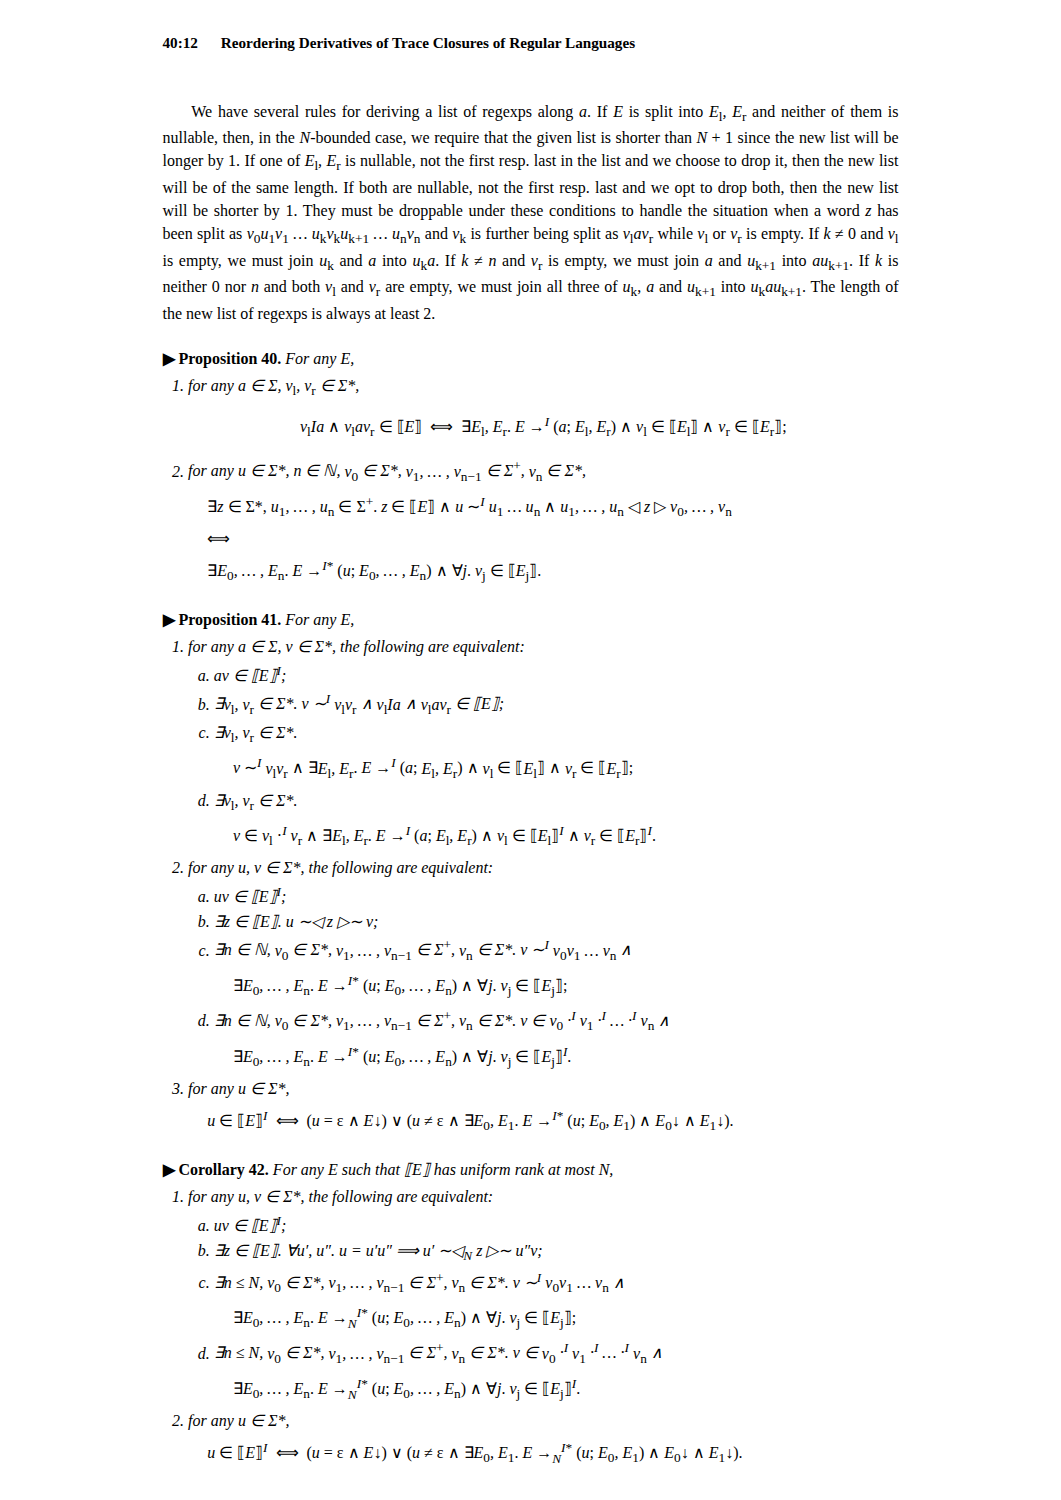40:12 Reordering Derivatives of Trace Closures of Regular Languages
We have several rules for deriving a list of regexps along a. If E is split into El, Er and neither of them is nullable, then, in the N-bounded case, we require that the given list is shorter than N + 1 since the new list will be longer by 1. If one of El, Er is nullable, not the first resp. last in the list and we choose to drop it, then the new list will be of the same length. If both are nullable, not the first resp. last and we opt to drop both, then the new list will be shorter by 1. They must be droppable under these conditions to handle the situation when a word z has been split as v0u1v1 … ukvkuk+1 … unvn and vk is further being split as vlavr while vl or vr is empty. If k ≠ 0 and vl is empty, we must join uk and a into uka. If k ≠ n and vr is empty, we must join a and uk+1 into auk+1. If k is neither 0 nor n and both vl and vr are empty, we must join all three of uk, a and uk+1 into ukauk+1. The length of the new list of regexps is always at least 2.
▶ Proposition 40. For any E,
for any a ∈ Σ, vl, vr ∈ Σ*, vlIa ∧ vlavr ∈ ⟦E⟧ ⟺ ∃El, Er. E →I (a; El, Er) ∧ vl ∈ ⟦El⟧ ∧ vr ∈ ⟦Er⟧;
for any u ∈ Σ*, n ∈ ℕ, v0 ∈ Σ*, v1, … , vn−1 ∈ Σ+, vn ∈ Σ*, ∃z ∈ Σ*, u1, … , un ∈ Σ+. z ∈ ⟦E⟧ ∧ u ∼I u1 … un ∧ u1, … , un ◁ z ▷ v0, … , vn ⟺ ∃E0, … , En. E →I* (u; E0, … , En) ∧ ∀j. vj ∈ ⟦Ej⟧.
▶ Proposition 41. For any E,
for any a ∈ Σ, v ∈ Σ*, the following are equivalent:
av ∈ ⟦E⟧I;
∃vl, vr ∈ Σ*. v ∼I vlvr ∧ vlIa ∧ vlavr ∈ ⟦E⟧;
∃vl, vr ∈ Σ*. v ∼I vlvr ∧ ∃El, Er. E →I (a; El, Er) ∧ vl ∈ ⟦El⟧ ∧ vr ∈ ⟦Er⟧;
∃vl, vr ∈ Σ*. v ∈ vl ·I vr ∧ ∃El, Er. E →I (a; El, Er) ∧ vl ∈ ⟦El⟧I ∧ vr ∈ ⟦Er⟧I.
for any u, v ∈ Σ*, the following are equivalent:
uv ∈ ⟦E⟧I;
∃z ∈ ⟦E⟧. u ∼◁ z ▷∼ v;
∃n ∈ ℕ, v0 ∈ Σ*, v1, … , vn−1 ∈ Σ+, vn ∈ Σ*. v ∼I v0v1 … vn ∧ ∃E0, … , En. E →I* (u; E0, … , En) ∧ ∀j. vj ∈ ⟦Ej⟧;
∃n ∈ ℕ, v0 ∈ Σ*, v1, … , vn−1 ∈ Σ+, vn ∈ Σ*. v ∈ v0 ·I v1 ·I … ·I vn ∧ ∃E0, … , En. E →I* (u; E0, … , En) ∧ ∀j. vj ∈ ⟦Ej⟧I.
for any u ∈ Σ*, u ∈ ⟦E⟧I ⟺ (u = ε ∧ E↓) ∨ (u ≠ ε ∧ ∃E0, E1. E →I* (u; E0, E1) ∧ E0↓ ∧ E1↓).
▶ Corollary 42. For any E such that ⟦E⟧ has uniform rank at most N,
for any u, v ∈ Σ*, the following are equivalent:
uv ∈ ⟦E⟧I;
∃z ∈ ⟦E⟧. ∀u′, u″. u = u′u″ ⟹ u′ ∼◁N z ▷∼ u″v;
∃n ≤ N, v0 ∈ Σ*, v1, … , vn−1 ∈ Σ+, vn ∈ Σ*. v ∼I v0v1 … vn ∧ ∃E0, … , En. E →NI* (u; E0, … , En) ∧ ∀j. vj ∈ ⟦Ej⟧;
∃n ≤ N, v0 ∈ Σ*, v1, … , vn−1 ∈ Σ+, vn ∈ Σ*. v ∈ v0 ·I v1 ·I … ·I vn ∧ ∃E0, … , En. E →NI* (u; E0, … , En) ∧ ∀j. vj ∈ ⟦Ej⟧I.
for any u ∈ Σ*, u ∈ ⟦E⟧I ⟺ (u = ε ∧ E↓) ∨ (u ≠ ε ∧ ∃E0, E1. E →NI* (u; E0, E1) ∧ E0↓ ∧ E1↓).